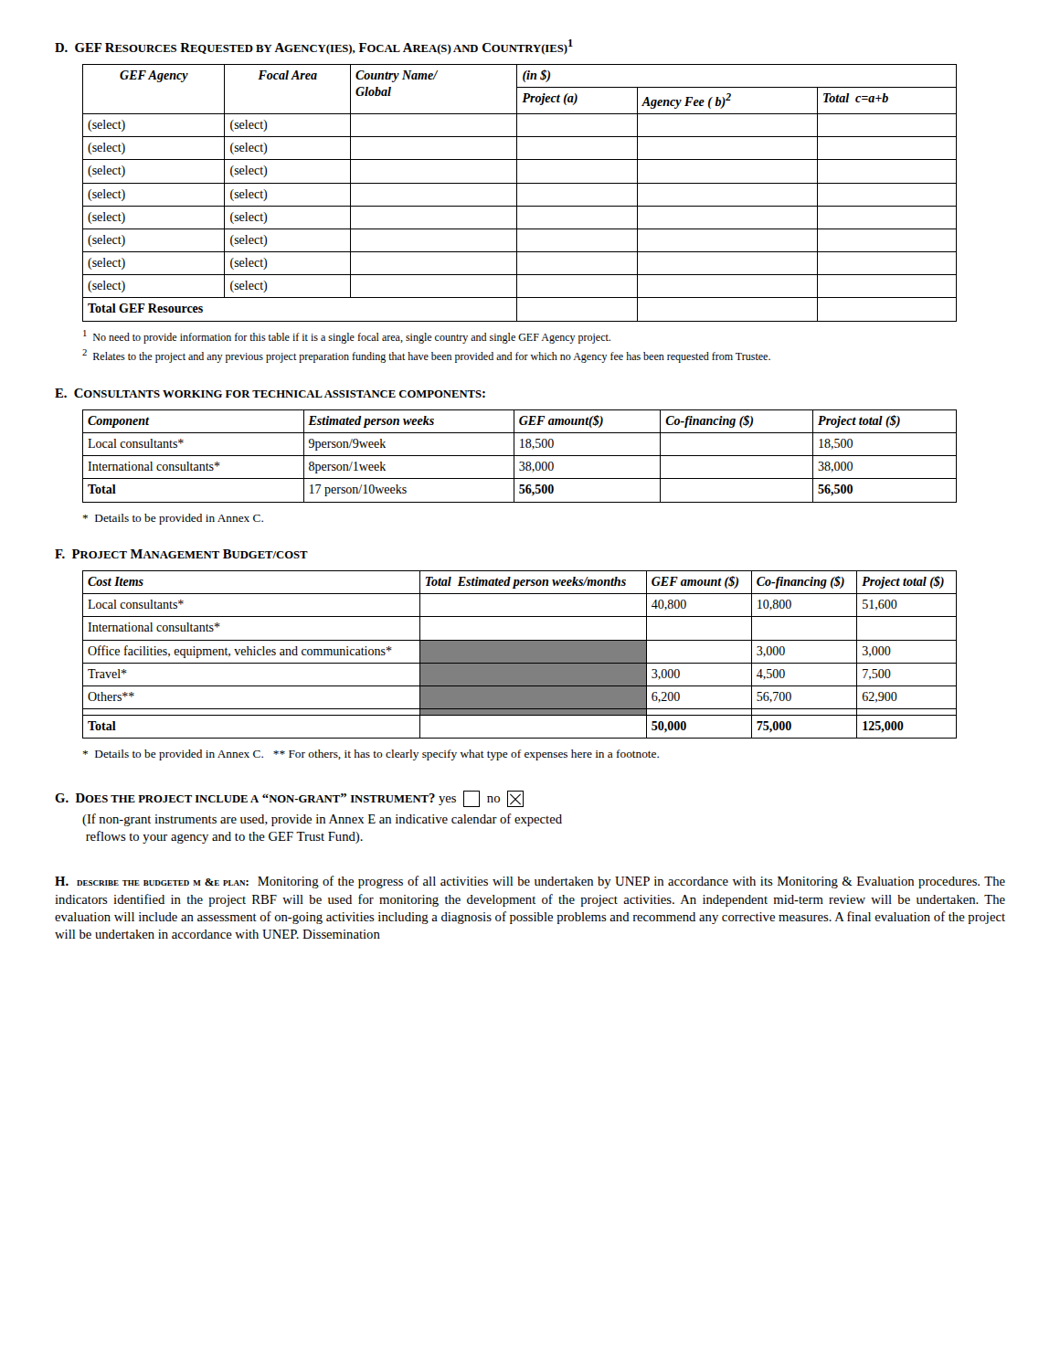D. GEF RESOURCES REQUESTED BY AGENCY(IES), FOCAL AREA(S) AND COUNTRY(IES)1
| GEF Agency | Focal Area | Country Name/ Global | (in $) |
| --- | --- | --- | --- |
| Project (a) | Agency Fee ( b) 2 | Total c=a+b |
| (select) | (select) | | | | |
| (select) | (select) | | | | |
| (select) | (select) | | | | |
| (select) | (select) | | | | |
| (select) | (select) | | | | |
| (select) | (select) | | | | |
| (select) | (select) | | | | |
| (select) | (select) | | | | |
| Total GEF Resources | | | |
1 No need to provide information for this table if it is a single focal area, single country and single GEF Agency project.
2 Relates to the project and any previous project preparation funding that have been provided and for which no Agency fee has been requested from Trustee.
E. CONSULTANTS WORKING FOR TECHNICAL ASSISTANCE COMPONENTS:
| Component | Estimated person weeks | GEF amount($) | Co-financing ($) | Project total ($) |
| --- | --- | --- | --- | --- |
| Local consultants* | 9person/9week | 18,500 | | 18,500 |
| International consultants* | 8person/1week | 38,000 | | 38,000 |
| Total | 17 person/10weeks | 56,500 | | 56,500 |
* Details to be provided in Annex C.
F. PROJECT MANAGEMENT BUDGET/COST
| Cost Items | Total Estimated person weeks/months | GEF amount ($) | Co-financing ($) | Project total ($) |
| --- | --- | --- | --- | --- |
| Local consultants* | | 40,800 | 10,800 | 51,600 |
| International consultants* | | | | |
| Office facilities, equipment, vehicles and communications* | | | 3,000 | 3,000 |
| Travel* | | 3,000 | 4,500 | 7,500 |
| Others** | | 6,200 | 56,700 | 62,900 |
| Total | | 50,000 | 75,000 | 125,000 |
* Details to be provided in Annex C. ** For others, it has to clearly specify what type of expenses here in a footnote.
G. DOES THE PROJECT INCLUDE A “NON-GRANT” INSTRUMENT? yes no
(If non-grant instruments are used, provide in Annex E an indicative calendar of expected
reflows to your agency and to the GEF Trust Fund).
H. describe the budgeted m &e plan: Monitoring of the progress of all activities will be undertaken by UNEP in accordance with its Monitoring & Evaluation procedures. The indicators identified in the project RBF will be used for monitoring the development of the project activities. An independent mid-term review will be undertaken. The evaluation will include an assessment of on-going activities including a diagnosis of possible problems and recommend any corrective measures. A final evaluation of the project will be undertaken in accordance with UNEP. Dissemination